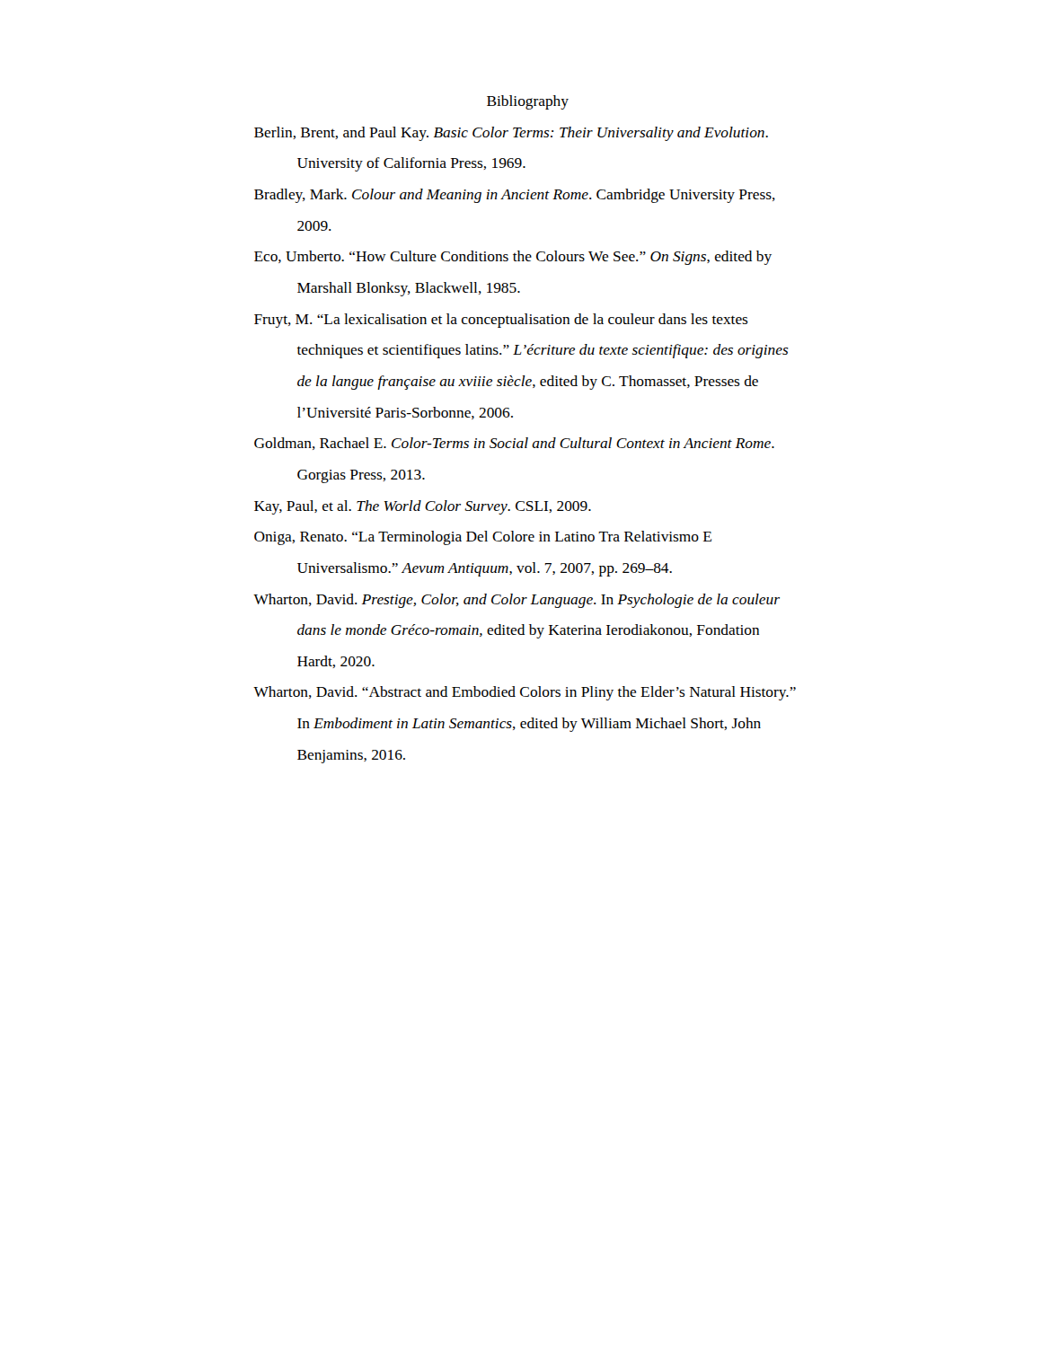Bibliography
Berlin, Brent, and Paul Kay. Basic Color Terms: Their Universality and Evolution. University of California Press, 1969.
Bradley, Mark. Colour and Meaning in Ancient Rome. Cambridge University Press, 2009.
Eco, Umberto. “How Culture Conditions the Colours We See.” On Signs, edited by Marshall Blonksy, Blackwell, 1985.
Fruyt, M. “La lexicalisation et la conceptualisation de la couleur dans les textes techniques et scientifiques latins.” L’écriture du texte scientifique: des origines de la langue française au xviiie siècle, edited by C. Thomasset, Presses de l’Université Paris-Sorbonne, 2006.
Goldman, Rachael E. Color-Terms in Social and Cultural Context in Ancient Rome. Gorgias Press, 2013.
Kay, Paul, et al. The World Color Survey. CSLI, 2009.
Oniga, Renato. “La Terminologia Del Colore in Latino Tra Relativismo E Universalismo.” Aevum Antiquum, vol. 7, 2007, pp. 269–84.
Wharton, David. Prestige, Color, and Color Language. In Psychologie de la couleur dans le monde Gréco-romain, edited by Katerina Ierodiakonou, Fondation Hardt, 2020.
Wharton, David. “Abstract and Embodied Colors in Pliny the Elder’s Natural History.” In Embodiment in Latin Semantics, edited by William Michael Short, John Benjamins, 2016.